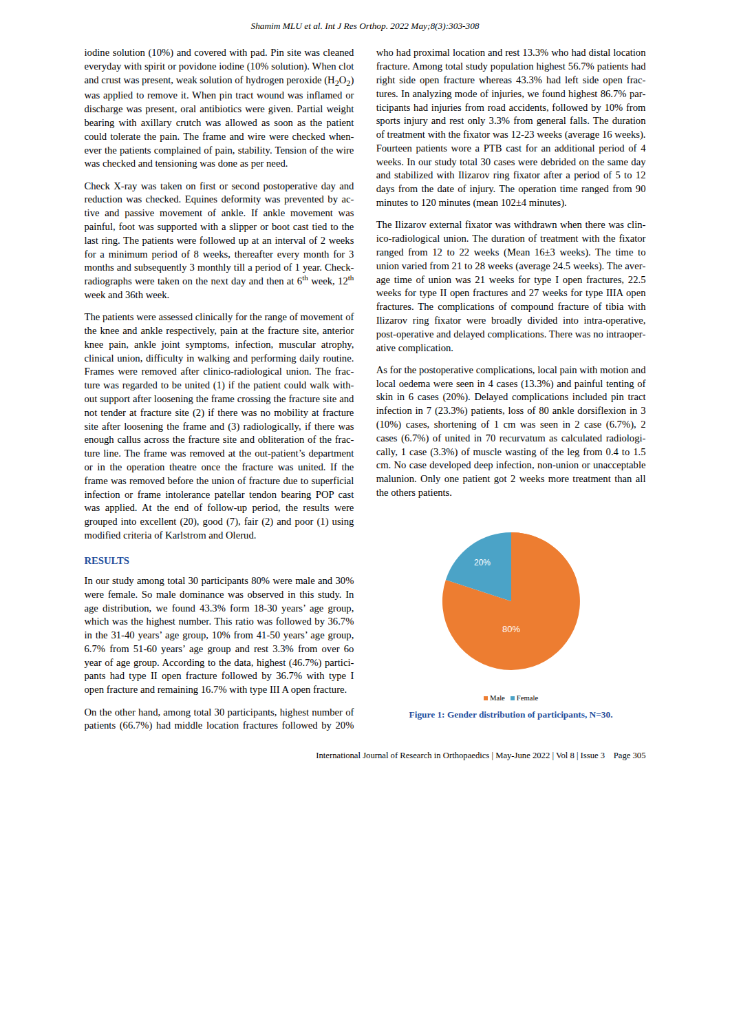Shamim MLU et al. Int J Res Orthop. 2022 May;8(3):303-308
iodine solution (10%) and covered with pad. Pin site was cleaned everyday with spirit or povidone iodine (10% solution). When clot and crust was present, weak solution of hydrogen peroxide (H2O2) was applied to remove it. When pin tract wound was inflamed or discharge was present, oral antibiotics were given. Partial weight bearing with axillary crutch was allowed as soon as the patient could tolerate the pain. The frame and wire were checked whenever the patients complained of pain, stability. Tension of the wire was checked and tensioning was done as per need.
Check X-ray was taken on first or second postoperative day and reduction was checked. Equines deformity was prevented by active and passive movement of ankle. If ankle movement was painful, foot was supported with a slipper or boot cast tied to the last ring. The patients were followed up at an interval of 2 weeks for a minimum period of 8 weeks, thereafter every month for 3 months and subsequently 3 monthly till a period of 1 year. Check-radiographs were taken on the next day and then at 6th week, 12th week and 36th week.
The patients were assessed clinically for the range of movement of the knee and ankle respectively, pain at the fracture site, anterior knee pain, ankle joint symptoms, infection, muscular atrophy, clinical union, difficulty in walking and performing daily routine. Frames were removed after clinico-radiological union. The fracture was regarded to be united (1) if the patient could walk without support after loosening the frame crossing the fracture site and not tender at fracture site (2) if there was no mobility at fracture site after loosening the frame and (3) radiologically, if there was enough callus across the fracture site and obliteration of the fracture line. The frame was removed at the out-patient’s department or in the operation theatre once the fracture was united. If the frame was removed before the union of fracture due to superficial infection or frame intolerance patellar tendon bearing POP cast was applied. At the end of follow-up period, the results were grouped into excellent (20), good (7), fair (2) and poor (1) using modified criteria of Karlstrom and Olerud.
RESULTS
In our study among total 30 participants 80% were male and 30% were female. So male dominance was observed in this study. In age distribution, we found 43.3% form 18-30 years’ age group, which was the highest number. This ratio was followed by 36.7% in the 31-40 years’ age group, 10% from 41-50 years’ age group, 6.7% from 51-60 years’ age group and rest 3.3% from over 6o year of age group. According to the data, highest (46.7%) participants had type II open fracture followed by 36.7% with type I open fracture and remaining 16.7% with type III A open fracture.
On the other hand, among total 30 participants, highest number of patients (66.7%) had middle location fractures followed by 20% who had proximal location and rest 13.3% who had distal location fracture. Among total study population highest 56.7% patients had right side open fracture whereas 43.3% had left side open fractures. In analyzing mode of injuries, we found highest 86.7% participants had injuries from road accidents, followed by 10% from sports injury and rest only 3.3% from general falls. The duration of treatment with the fixator was 12-23 weeks (average 16 weeks). Fourteen patients wore a PTB cast for an additional period of 4 weeks. In our study total 30 cases were debrided on the same day and stabilized with Ilizarov ring fixator after a period of 5 to 12 days from the date of injury. The operation time ranged from 90 minutes to 120 minutes (mean 102±4 minutes).
The Ilizarov external fixator was withdrawn when there was clinico-radiological union. The duration of treatment with the fixator ranged from 12 to 22 weeks (Mean 16±3 weeks). The time to union varied from 21 to 28 weeks (average 24.5 weeks). The average time of union was 21 weeks for type I open fractures, 22.5 weeks for type II open fractures and 27 weeks for type IIIA open fractures. The complications of compound fracture of tibia with Ilizarov ring fixator were broadly divided into intra-operative, post-operative and delayed complications. There was no intraoperative complication.
As for the postoperative complications, local pain with motion and local oedema were seen in 4 cases (13.3%) and painful tenting of skin in 6 cases (20%). Delayed complications included pin tract infection in 7 (23.3%) patients, loss of 80 ankle dorsiflexion in 3 (10%) cases, shortening of 1 cm was seen in 2 case (6.7%), 2 cases (6.7%) of united in 70 recurvatum as calculated radiologically, 1 case (3.3%) of muscle wasting of the leg from 0.4 to 1.5 cm. No case developed deep infection, non-union or unacceptable malunion. Only one patient got 2 weeks more treatment than all the others patients.
80% 20%
Male Female
Figure 1: Gender distribution of participants, N=30.
International Journal of Research in Orthopaedics | May-June 2022 | Vol 8 | Issue 3 Page 305